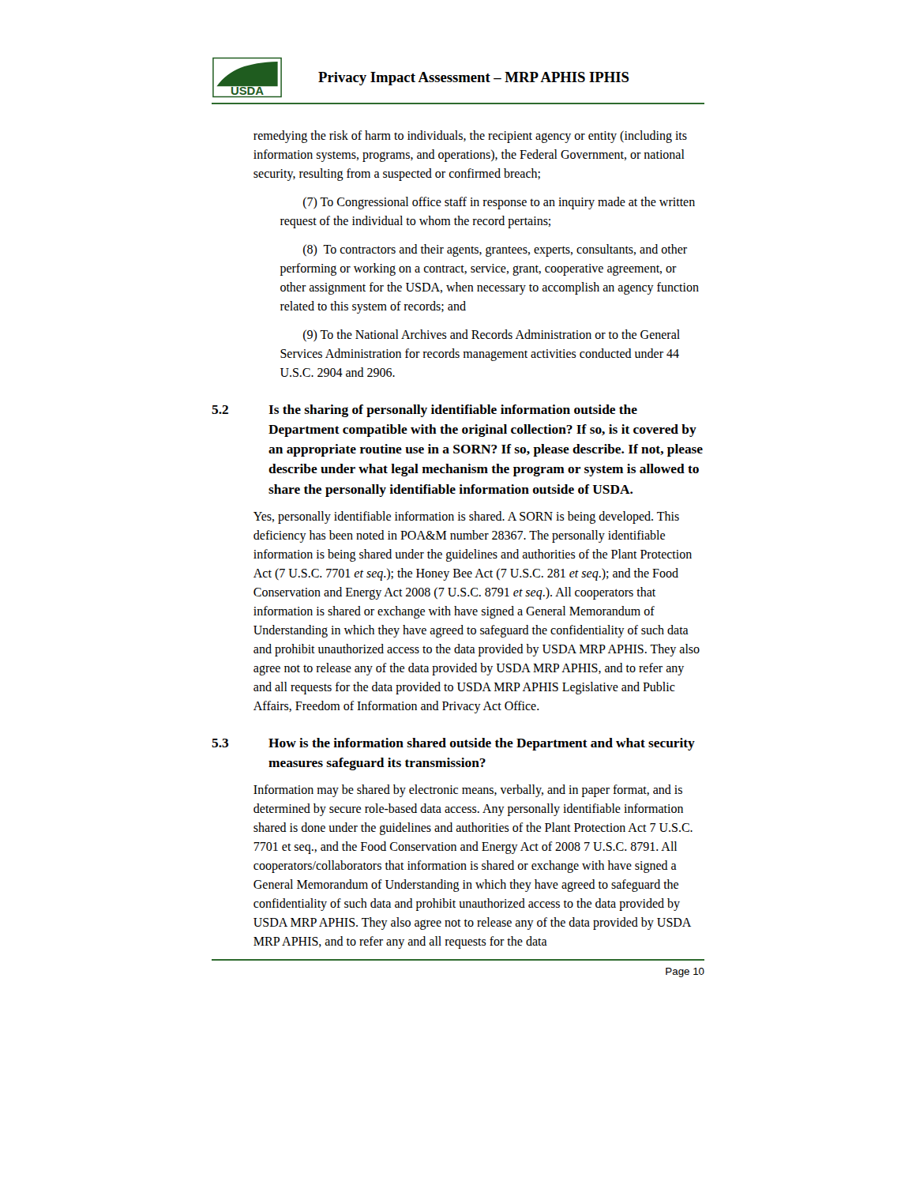USDA
Privacy Impact Assessment – MRP APHIS IPHIS
remedying the risk of harm to individuals, the recipient agency or entity (including its information systems, programs, and operations), the Federal Government, or national security, resulting from a suspected or confirmed breach;
(7) To Congressional office staff in response to an inquiry made at the written request of the individual to whom the record pertains;
(8) To contractors and their agents, grantees, experts, consultants, and other performing or working on a contract, service, grant, cooperative agreement, or other assignment for the USDA, when necessary to accomplish an agency function related to this system of records; and
(9) To the National Archives and Records Administration or to the General Services Administration for records management activities conducted under 44 U.S.C. 2904 and 2906.
5.2
Is the sharing of personally identifiable information outside the Department compatible with the original collection? If so, is it covered by an appropriate routine use in a SORN? If so, please describe. If not, please describe under what legal mechanism the program or system is allowed to share the personally identifiable information outside of USDA.
Yes, personally identifiable information is shared. A SORN is being developed. This deficiency has been noted in POA&M number 28367. The personally identifiable information is being shared under the guidelines and authorities of the Plant Protection Act (7 U.S.C. 7701 et seq.); the Honey Bee Act (7 U.S.C. 281 et seq.); and the Food Conservation and Energy Act 2008 (7 U.S.C. 8791 et seq.). All cooperators that information is shared or exchange with have signed a General Memorandum of Understanding in which they have agreed to safeguard the confidentiality of such data and prohibit unauthorized access to the data provided by USDA MRP APHIS. They also agree not to release any of the data provided by USDA MRP APHIS, and to refer any and all requests for the data provided to USDA MRP APHIS Legislative and Public Affairs, Freedom of Information and Privacy Act Office.
5.3
How is the information shared outside the Department and what security measures safeguard its transmission?
Information may be shared by electronic means, verbally, and in paper format, and is determined by secure role-based data access. Any personally identifiable information shared is done under the guidelines and authorities of the Plant Protection Act 7 U.S.C. 7701 et seq., and the Food Conservation and Energy Act of 2008 7 U.S.C. 8791. All cooperators/collaborators that information is shared or exchange with have signed a General Memorandum of Understanding in which they have agreed to safeguard the confidentiality of such data and prohibit unauthorized access to the data provided by USDA MRP APHIS. They also agree not to release any of the data provided by USDA MRP APHIS, and to refer any and all requests for the data
Page 10